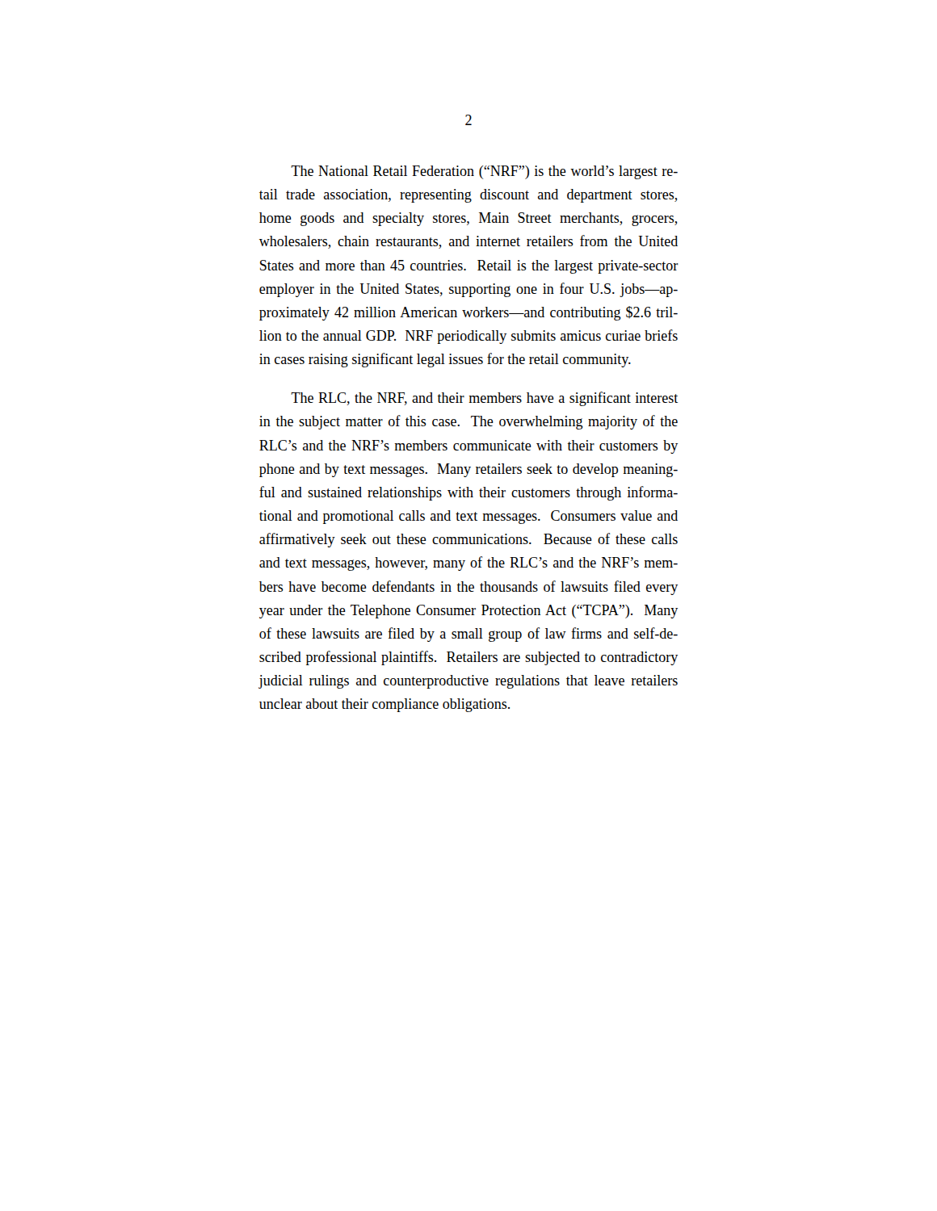2
The National Retail Federation (“NRF”) is the world’s largest retail trade association, representing discount and department stores, home goods and specialty stores, Main Street merchants, grocers, wholesalers, chain restaurants, and internet retailers from the United States and more than 45 countries. Retail is the largest private-sector employer in the United States, supporting one in four U.S. jobs—approximately 42 million American workers—and contributing $2.6 trillion to the annual GDP. NRF periodically submits amicus curiae briefs in cases raising significant legal issues for the retail community.
The RLC, the NRF, and their members have a significant interest in the subject matter of this case. The overwhelming majority of the RLC’s and the NRF’s members communicate with their customers by phone and by text messages. Many retailers seek to develop meaningful and sustained relationships with their customers through informational and promotional calls and text messages. Consumers value and affirmatively seek out these communications. Because of these calls and text messages, however, many of the RLC’s and the NRF’s members have become defendants in the thousands of lawsuits filed every year under the Telephone Consumer Protection Act (“TCPA”). Many of these lawsuits are filed by a small group of law firms and self-described professional plaintiffs. Retailers are subjected to contradictory judicial rulings and counterproductive regulations that leave retailers unclear about their compliance obligations.